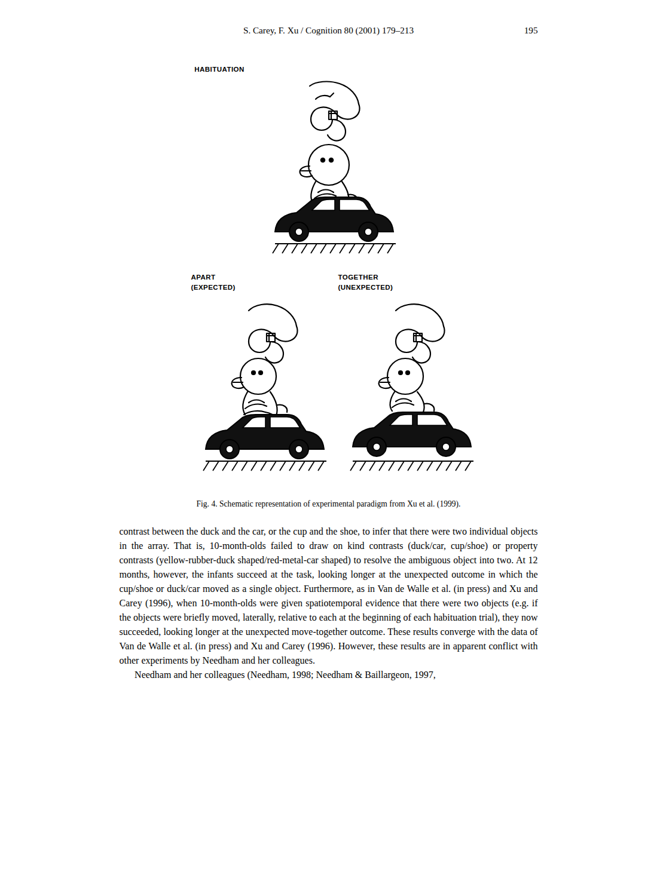S. Carey, F. Xu / Cognition 80 (2001) 179–213 195
HABITUATION
APART
(EXPECTED)
TOGETHER
(UNEXPECTED)
Fig. 4. Schematic representation of experimental paradigm from Xu et al. (1999).
contrast between the duck and the car, or the cup and the shoe, to infer that there were two individual objects in the array. That is, 10-month-olds failed to draw on kind contrasts (duck/car, cup/shoe) or property contrasts (yellow-rubber-duck shaped/red-metal-car shaped) to resolve the ambiguous object into two. At 12 months, however, the infants succeed at the task, looking longer at the unexpected outcome in which the cup/shoe or duck/car moved as a single object. Furthermore, as in Van de Walle et al. (in press) and Xu and Carey (1996), when 10-month-olds were given spatiotemporal evidence that there were two objects (e.g. if the objects were briefly moved, laterally, relative to each at the beginning of each habituation trial), they now succeeded, looking longer at the unexpected move-together outcome. These results converge with the data of Van de Walle et al. (in press) and Xu and Carey (1996). However, these results are in apparent conflict with other experiments by Needham and her colleagues.
Needham and her colleagues (Needham, 1998; Needham & Baillargeon, 1997,